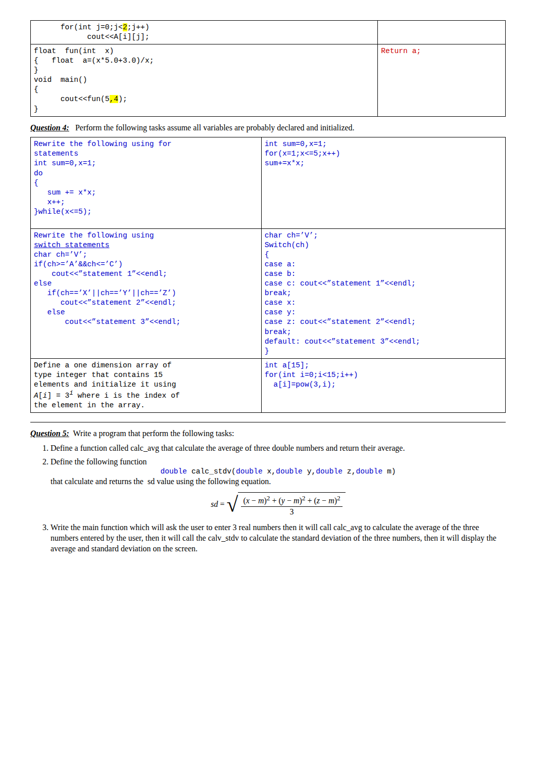| for(int j=0;j< 2 ;j++) cout<<A[i][j]; | |
| float fun(int x) { float a=(x*5.0+3.0)/x; } void main() { cout<<fun(5 ,4 ); } | Return a; |
Question 4: Perform the following tasks assume all variables are probably declared and initialized.
| Rewrite the following using for statements int sum=0,x=1; do { sum += x*x; x++; }while(x<=5); | int sum=0,x=1; for(x=1;x<=5;x++) sum+=x*x; |
| Rewrite the following using switch statements char ch=’V’; if(ch>=’A’&&ch<=’C’) cout<<”statement 1”<<endl; else if(ch==’X’//ch==’Y’//ch==’Z’) cout<<”statement 2”<<endl; else cout<<”statement 3”<<endl; | char ch=’V’; Switch(ch) { case a: case b: case c: cout<<”statement 1”<<endl; break; case x: case y: case z: cout<<”statement 2”<<endl; break; default: cout<<”statement 3”<<endl; } |
| Define a one dimension array of type integer that contains 15 elements and initialize it using A [ i ] = 3 i where i is the index of the element in the array. | int a[15]; for(int i=0;i<15;i++) a[i]=pow(3,i); |
Question 5: Write a program that perform the following tasks:
Define a function called calc_avg that calculate the average of three double numbers and return their average.
Define the following function
double calc_stdv(double x,double y,double z,double m)
that calculate and returns the sd value using the following equation.
sd = √ (x − m)2 + (y − m)2 + (z − m)2 3
Write the main function which will ask the user to enter 3 real numbers then it will call calc_avg to calculate the average of the three numbers entered by the user, then it will call the calv_stdv to calculate the standard deviation of the three numbers, then it will display the average and standard deviation on the screen.